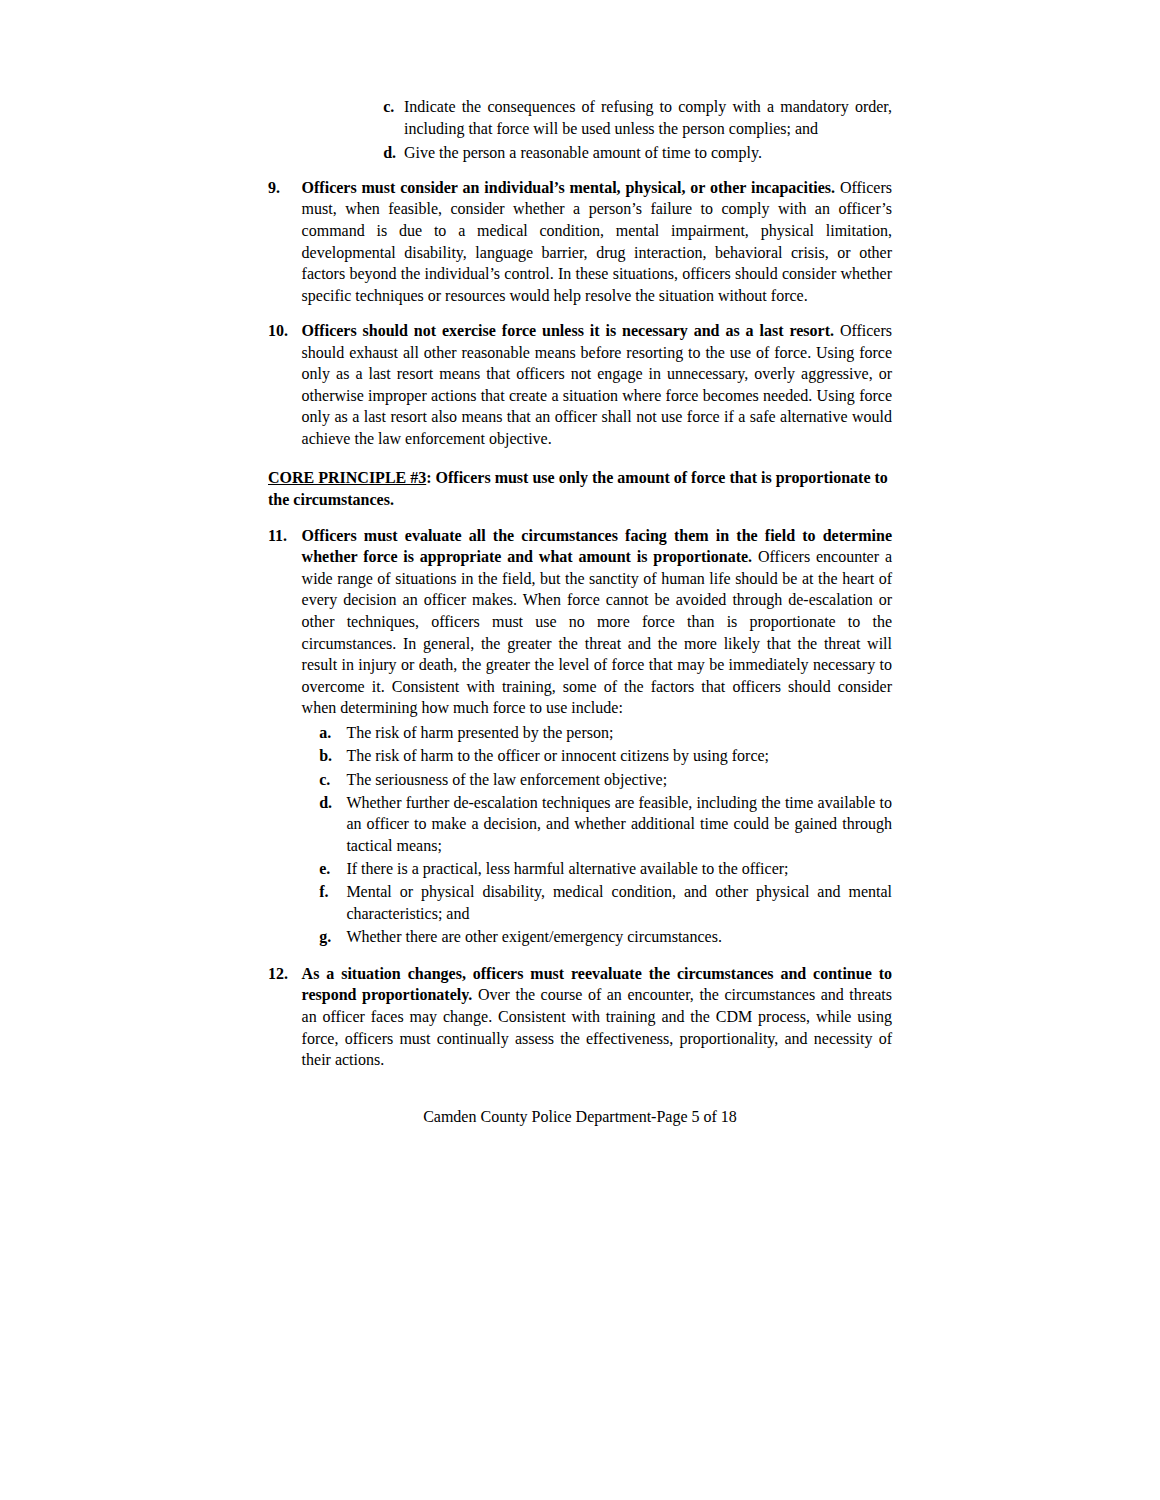c. Indicate the consequences of refusing to comply with a mandatory order, including that force will be used unless the person complies; and
d. Give the person a reasonable amount of time to comply.
9.
Officers must consider an individual’s mental, physical, or other incapacities. Officers must, when feasible, consider whether a person’s failure to comply with an officer’s command is due to a medical condition, mental impairment, physical limitation, developmental disability, language barrier, drug interaction, behavioral crisis, or other factors beyond the individual’s control. In these situations, officers should consider whether specific techniques or resources would help resolve the situation without force.
10.
Officers should not exercise force unless it is necessary and as a last resort. Officers should exhaust all other reasonable means before resorting to the use of force. Using force only as a last resort means that officers not engage in unnecessary, overly aggressive, or otherwise improper actions that create a situation where force becomes needed. Using force only as a last resort also means that an officer shall not use force if a safe alternative would achieve the law enforcement objective.
CORE PRINCIPLE #3: Officers must use only the amount of force that is proportionate to the circumstances.
11.
Officers must evaluate all the circumstances facing them in the field to determine whether force is appropriate and what amount is proportionate. Officers encounter a wide range of situations in the field, but the sanctity of human life should be at the heart of every decision an officer makes. When force cannot be avoided through de-escalation or other techniques, officers must use no more force than is proportionate to the circumstances. In general, the greater the threat and the more likely that the threat will result in injury or death, the greater the level of force that may be immediately necessary to overcome it. Consistent with training, some of the factors that officers should consider when determining how much force to use include:
a. The risk of harm presented by the person;
b. The risk of harm to the officer or innocent citizens by using force;
c. The seriousness of the law enforcement objective;
d. Whether further de-escalation techniques are feasible, including the time available to an officer to make a decision, and whether additional time could be gained through tactical means;
e. If there is a practical, less harmful alternative available to the officer;
f. Mental or physical disability, medical condition, and other physical and mental characteristics; and
g. Whether there are other exigent/emergency circumstances.
12.
As a situation changes, officers must reevaluate the circumstances and continue to respond proportionately. Over the course of an encounter, the circumstances and threats an officer faces may change. Consistent with training and the CDM process, while using force, officers must continually assess the effectiveness, proportionality, and necessity of their actions.
Camden County Police Department-Page 5 of 18